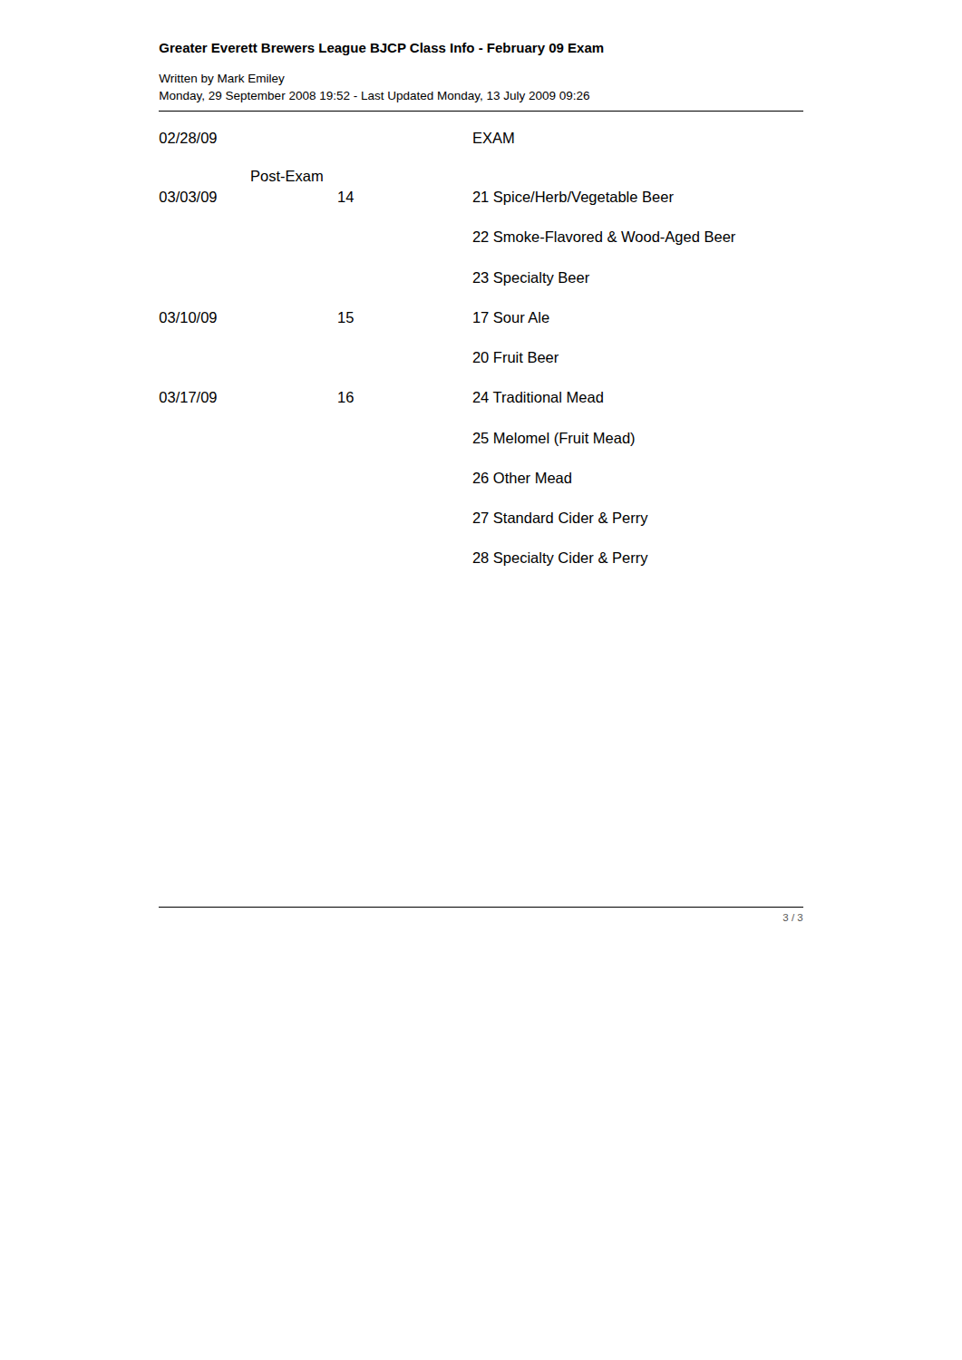Greater Everett Brewers League BJCP Class Info - February 09 Exam
Written by Mark Emiley
Monday, 29 September 2008 19:52 - Last Updated Monday, 13 July 2009 09:26
| 02/28/09 | | EXAM |
Post-Exam
| 03/03/09 | 14 | 21 Spice/Herb/Vegetable Beer 22 Smoke-Flavored & Wood-Aged Beer 23 Specialty Beer |
| 03/10/09 | 15 | 17 Sour Ale 20 Fruit Beer |
| 03/17/09 | 16 | 24 Traditional Mead 25 Melomel (Fruit Mead) 26 Other Mead 27 Standard Cider & Perry 28 Specialty Cider & Perry |
3 / 3